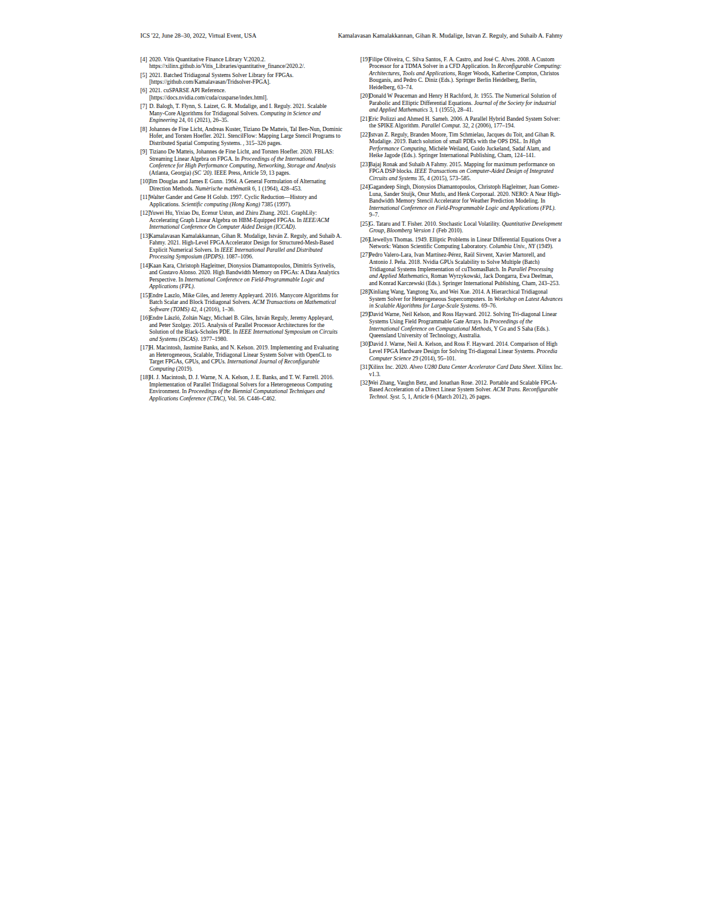ICS '22, June 28–30, 2022, Virtual Event, USA
Kamalavasan Kamalakkannan, Gihan R. Mudalige, Istvan Z. Reguly, and Suhaib A. Fahmy
[4] 2020. Vitis Quantitative Finance Library V.2020.2. https://xilinx.github.io/Vitis_Libraries/quantitative_finance/2020.2/.
[5] 2021. Batched Tridiagonal Systems Solver Library for FPGAs. [https://github.com/Kamalavasan/Tridsolver-FPGA].
[6] 2021. cuSPARSE API Reference. [https://docs.nvidia.com/cuda/cusparse/index.html].
[7] D. Balogh, T. Flynn, S. Laizet, G. R. Mudalige, and I. Reguly. 2021. Scalable Many-Core Algorithms for Tridiagonal Solvers. Computing in Science and Engineering 24, 01 (2021), 26–35.
[8] Johannes de Fine Licht, Andreas Kuster, Tiziano De Matteis, Tal Ben-Nun, Dominic Hofer, and Torsten Hoefler. 2021. StencilFlow: Mapping Large Stencil Programs to Distributed Spatial Computing Systems. , 315–326 pages.
[9] Tiziano De Matteis, Johannes de Fine Licht, and Torsten Hoefler. 2020. FBLAS: Streaming Linear Algebra on FPGA. In Proceedings of the International Conference for High Performance Computing, Networking, Storage and Analysis (Atlanta, Georgia) (SC '20). IEEE Press, Article 59, 13 pages.
[10] Jim Douglas and James E Gunn. 1964. A General Formulation of Alternating Direction Methods. Numèrische mathèmatik 6, 1 (1964), 428–453.
[11] Walter Gander and Gene H Golub. 1997. Cyclic Reduction—History and Applications. Scientific computing (Hong Kong) 7385 (1997).
[12] Yuwei Hu, Yixiao Du, Ecenur Ustun, and Zhiru Zhang. 2021. GraphLily: Accelerating Graph Linear Algebra on HBM-Equipped FPGAs. In IEEE/ACM International Conference On Computer Aided Design (ICCAD).
[13] Kamalavasan Kamalakkannan, Gihan R. Mudalige, István Z. Reguly, and Suhaib A. Fahmy. 2021. High-Level FPGA Accelerator Design for Structured-Mesh-Based Explicit Numerical Solvers. In IEEE International Parallel and Distributed Processing Symposium (IPDPS). 1087–1096.
[14] Kaan Kara, Christoph Hagleitner, Dionysios Diamantopoulos, Dimitris Syrivelis, and Gustavo Alonso. 2020. High Bandwidth Memory on FPGAs: A Data Analytics Perspective. In International Conference on Field-Programmable Logic and Applications (FPL).
[15] Endre Laszlo, Mike Giles, and Jeremy Appleyard. 2016. Manycore Algorithms for Batch Scalar and Block Tridiagonal Solvers. ACM Transactions on Mathematical Software (TOMS) 42, 4 (2016), 1–36.
[16] Endre László, Zoltán Nagy, Michael B. Giles, István Reguly, Jeremy Appleyard, and Peter Szolgay. 2015. Analysis of Parallel Processor Architectures for the Solution of the Black-Scholes PDE. In IEEE International Symposium on Circuits and Systems (ISCAS). 1977–1980.
[17] H. Macintosh, Jasmine Banks, and N. Kelson. 2019. Implementing and Evaluating an Heterogeneous, Scalable, Tridiagonal Linear System Solver with OpenCL to Target FPGAs, GPUs, and CPUs. International Journal of Reconfigurable Computing (2019).
[18] H. J. Macintosh, D. J. Warne, N. A. Kelson, J. E. Banks, and T. W. Farrell. 2016. Implementation of Parallel Tridiagonal Solvers for a Heterogeneous Computing Environment. In Proceedings of the Biennial Computational Techniques and Applications Conference (CTAC), Vol. 56. C446–C462.
[19] Filipe Oliveira, C. Silva Santos, F. A. Castro, and José C. Alves. 2008. A Custom Processor for a TDMA Solver in a CFD Application. In Reconfigurable Computing: Architectures, Tools and Applications, Roger Woods, Katherine Compton, Christos Bouganis, and Pedro C. Diniz (Eds.). Springer Berlin Heidelberg, Berlin, Heidelberg, 63–74.
[20] Donald W Peaceman and Henry H Rachford, Jr. 1955. The Numerical Solution of Parabolic and Elliptic Differential Equations. Journal of the Society for industrial and Applied Mathematics 3, 1 (1955), 28–41.
[21] Eric Polizzi and Ahmed H. Sameh. 2006. A Parallel Hybrid Banded System Solver: the SPIKE Algorithm. Parallel Comput. 32, 2 (2006), 177–194.
[22] Istvan Z. Reguly, Branden Moore, Tim Schmielau, Jacques du Toit, and Gihan R. Mudalige. 2019. Batch solution of small PDEs with the OPS DSL. In High Performance Computing, Michèle Weiland, Guido Juckeland, Sadaf Alam, and Heike Jagode (Eds.). Springer International Publishing, Cham, 124–141.
[23] Bajaj Ronak and Suhaib A Fahmy. 2015. Mapping for maximum performance on FPGA DSP blocks. IEEE Transactions on Computer-Aided Design of Integrated Circuits and Systems 35, 4 (2015), 573–585.
[24] Gagandeep Singh, Dionysios Diamantopoulos, Christoph Hagleitner, Juan Gomez-Luna, Sander Stuijk, Onur Mutlu, and Henk Corporaal. 2020. NERO: A Near High-Bandwidth Memory Stencil Accelerator for Weather Prediction Modeling. In International Conference on Field-Programmable Logic and Applications (FPL). 9–7.
[25] G. Tataru and T. Fisher. 2010. Stochastic Local Volatility. Quantitative Development Group, Bloomberg Version 1 (Feb 2010).
[26] Llewellyn Thomas. 1949. Elliptic Problems in Linear Differential Equations Over a Network: Watson Scientific Computing Laboratory. Columbia Univ., NY (1949).
[27] Pedro Valero-Lara, Ivan Martínez-Pérez, Raül Sirvent, Xavier Martorell, and Antonio J. Peña. 2018. Nvidia GPUs Scalability to Solve Multiple (Batch) Tridiagonal Systems Implementation of cuThomasBatch. In Parallel Processing and Applied Mathematics, Roman Wyrzykowski, Jack Dongarra, Ewa Deelman, and Konrad Karczewski (Eds.). Springer International Publishing, Cham, 243–253.
[28] Xinliang Wang, Yangtong Xu, and Wei Xue. 2014. A Hierarchical Tridiagonal System Solver for Heterogeneous Supercomputers. In Workshop on Latest Advances in Scalable Algorithms for Large-Scale Systems. 69–76.
[29] David Warne, Neil Kelson, and Ross Hayward. 2012. Solving Tri-diagonal Linear Systems Using Field Programmable Gate Arrays. In Proceedings of the International Conference on Computational Methods, Y Gu and S Saha (Eds.). Queensland University of Technology, Australia.
[30] David J. Warne, Neil A. Kelson, and Ross F. Hayward. 2014. Comparison of High Level FPGA Hardware Design for Solving Tri-diagonal Linear Systems. Procedia Computer Science 29 (2014), 95–101.
[31] Xilinx Inc. 2020. Alveo U280 Data Center Accelerator Card Data Sheet. Xilinx Inc. v1.3.
[32] Wei Zhang, Vaughn Betz, and Jonathan Rose. 2012. Portable and Scalable FPGA-Based Acceleration of a Direct Linear System Solver. ACM Trans. Reconfigurable Technol. Syst. 5, 1, Article 6 (March 2012), 26 pages.